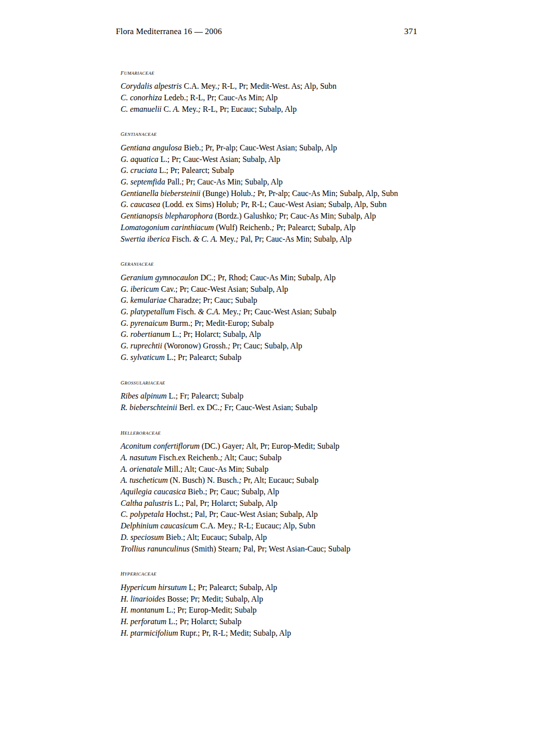Flora Mediterranea 16 — 2006 371
Fumariaceae
Corydalis alpestris C.A. Mey.; R-L, Pr; Medit-West. As; Alp, Subn
C. conorhiza Ledeb.; R-L, Pr; Cauc-As Min; Alp
C. emanuelii C. A. Mey.; R-L, Pr; Eucauc; Subalp, Alp
Gentianaceae
Gentiana angulosa Bieb.; Pr, Pr-alp; Cauc-West Asian; Subalp, Alp
G. aquatica L.; Pr; Cauc-West Asian; Subalp, Alp
G. cruciata L.; Pr; Palearct; Subalp
G. septemfida Pall.; Pr; Cauc-As Min; Subalp, Alp
Gentianella biebersteinii (Bunge) Holub.; Pr, Pr-alp; Cauc-As Min; Subalp, Alp, Subn
G. caucasea (Lodd. ex Sims) Holub; Pr, R-L; Cauc-West Asian; Subalp, Alp, Subn
Gentianopsis blepharophora (Bordz.) Galushko; Pr; Cauc-As Min; Subalp, Alp
Lomatogonium carinthiacum (Wulf) Reichenb.; Pr; Palearct; Subalp, Alp
Swertia iberica Fisch. & C. A. Mey.; Pal, Pr; Cauc-As Min; Subalp, Alp
Geraniaceae
Geranium gymnocaulon DC.; Pr, Rhod; Cauc-As Min; Subalp, Alp
G. ibericum Cav.; Pr; Cauc-West Asian; Subalp, Alp
G. kemulariae Charadze; Pr; Cauc; Subalp
G. platypetallum Fisch. & C.A. Mey.; Pr; Cauc-West Asian; Subalp
G. pyrenaicum Burm.; Pr; Medit-Europ; Subalp
G. robertianum L.; Pr; Holarct; Subalp, Alp
G. ruprechtii (Woronow) Grossh.; Pr; Cauc; Subalp, Alp
G. sylvaticum L.; Pr; Palearct; Subalp
Grossulariaceae
Ribes alpinum L.; Fr; Palearct; Subalp
R. bieberschteinii Berl. ex DC.; Fr; Cauc-West Asian; Subalp
Helleboraceae
Aconitum confertiflorum (DC.) Gayer; Alt, Pr; Europ-Medit; Subalp
A. nasutum Fisch.ex Reichenb.; Alt; Cauc; Subalp
A. orienatale Mill.; Alt; Cauc-As Min; Subalp
A. tuscheticum (N. Busch) N. Busch.; Pr, Alt; Eucauc; Subalp
Aquilegia caucasica Bieb.; Pr; Cauc; Subalp, Alp
Caltha palustris L.; Pal, Pr; Holarct; Subalp, Alp
C. polypetala Hochst.; Pal, Pr; Cauc-West Asian; Subalp, Alp
Delphinium caucasicum C.A. Mey.; R-L; Eucauc; Alp, Subn
D. speciosum Bieb.; Alt; Eucauc; Subalp, Alp
Trollius ranunculinus (Smith) Stearn; Pal, Pr; West Asian-Cauc; Subalp
Hypericaceae
Hypericum hirsutum L; Pr; Palearct; Subalp, Alp
H. linarioides Bosse; Pr; Medit; Subalp, Alp
H. montanum L.; Pr; Europ-Medit; Subalp
H. perforatum L.; Pr; Holarct; Subalp
H. ptarmicifolium Rupr.; Pr, R-L; Medit; Subalp, Alp